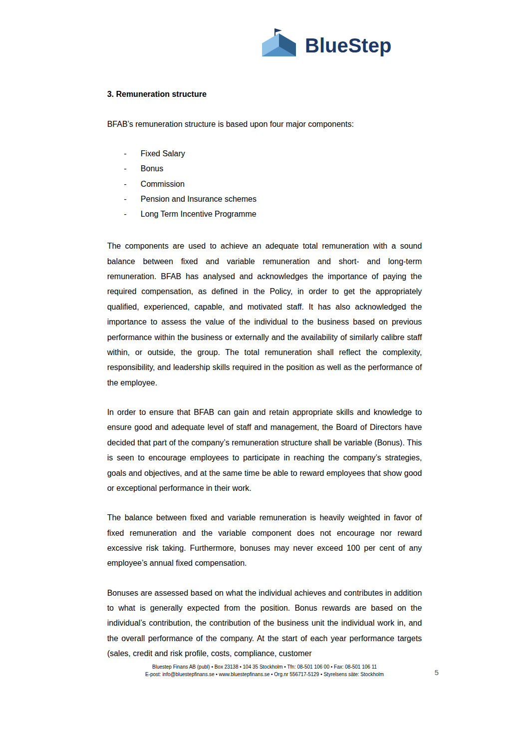BlueStep
3. Remuneration structure
BFAB’s remuneration structure is based upon four major components:
Fixed Salary
Bonus
Commission
Pension and Insurance schemes
Long Term Incentive Programme
The components are used to achieve an adequate total remuneration with a sound balance between fixed and variable remuneration and short- and long-term remuneration. BFAB has analysed and acknowledges the importance of paying the required compensation, as defined in the Policy, in order to get the appropriately qualified, experienced, capable, and motivated staff. It has also acknowledged the importance to assess the value of the individual to the business based on previous performance within the business or externally and the availability of similarly calibre staff within, or outside, the group. The total remuneration shall reflect the complexity, responsibility, and leadership skills required in the position as well as the performance of the employee.
In order to ensure that BFAB can gain and retain appropriate skills and knowledge to ensure good and adequate level of staff and management, the Board of Directors have decided that part of the company’s remuneration structure shall be variable (Bonus). This is seen to encourage employees to participate in reaching the company’s strategies, goals and objectives, and at the same time be able to reward employees that show good or exceptional performance in their work.
The balance between fixed and variable remuneration is heavily weighted in favor of fixed remuneration and the variable component does not encourage nor reward excessive risk taking. Furthermore, bonuses may never exceed 100 per cent of any employee’s annual fixed compensation.
Bonuses are assessed based on what the individual achieves and contributes in addition to what is generally expected from the position. Bonus rewards are based on the individual’s contribution, the contribution of the business unit the individual work in, and the overall performance of the company. At the start of each year performance targets (sales, credit and risk profile, costs, compliance, customer
Bluestep Finans AB (publ) • Box 23138 • 104 35 Stockholm • Tfn: 08-501 106 00 • Fax: 08-501 106 11
E-post: info@bluestepfinans.se • www.bluestepfinans.se • Org.nr 556717-5129 • Styrelsens säte: Stockholm 5